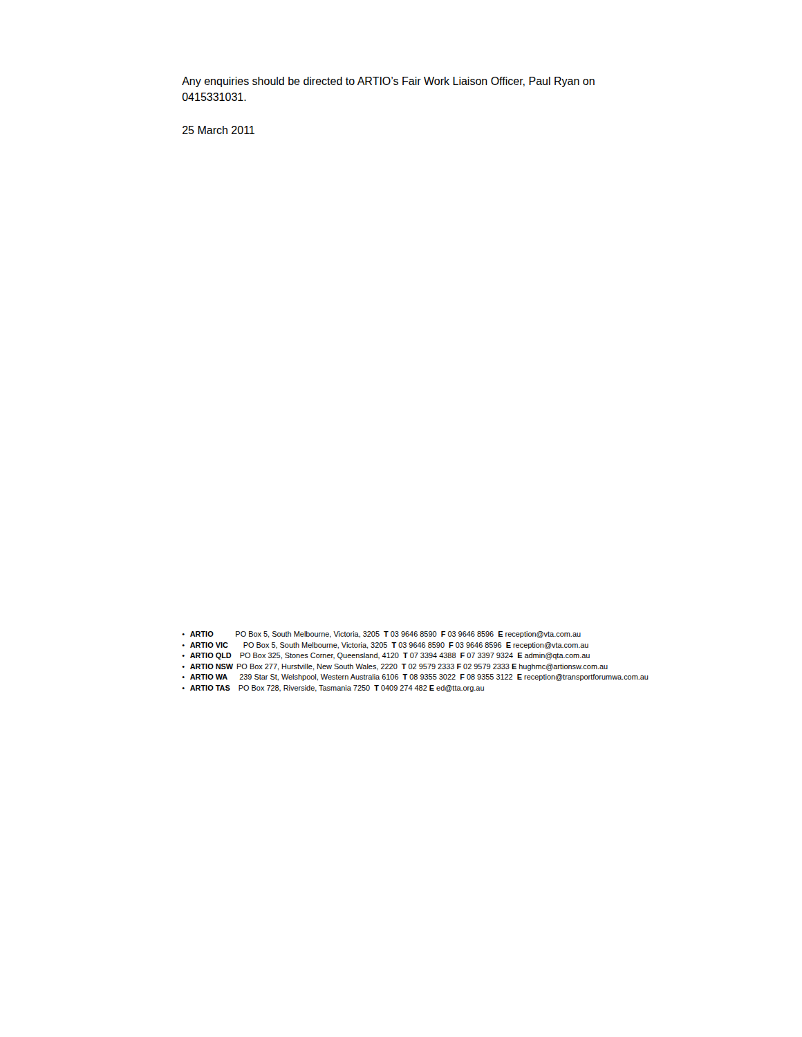Any enquiries should be directed to ARTIO’s Fair Work Liaison Officer, Paul Ryan on 0415331031.
25 March 2011
ARTIO PO Box 5, South Melbourne, Victoria, 3205 T 03 9646 8590 F 03 9646 8596 E reception@vta.com.au
ARTIO VIC PO Box 5, South Melbourne, Victoria, 3205 T 03 9646 8590 F 03 9646 8596 E reception@vta.com.au
ARTIO QLD PO Box 325, Stones Corner, Queensland, 4120 T 07 3394 4388 F 07 3397 9324 E admin@qta.com.au
ARTIO NSW PO Box 277, Hurstville, New South Wales, 2220 T 02 9579 2333 F 02 9579 2333 E hughmc@artionsw.com.au
ARTIO WA 239 Star St, Welshpool, Western Australia 6106 T 08 9355 3022 F 08 9355 3122 E reception@transportforumwa.com.au
ARTIO TAS PO Box 728, Riverside, Tasmania 7250 T 0409 274 482 E ed@tta.org.au